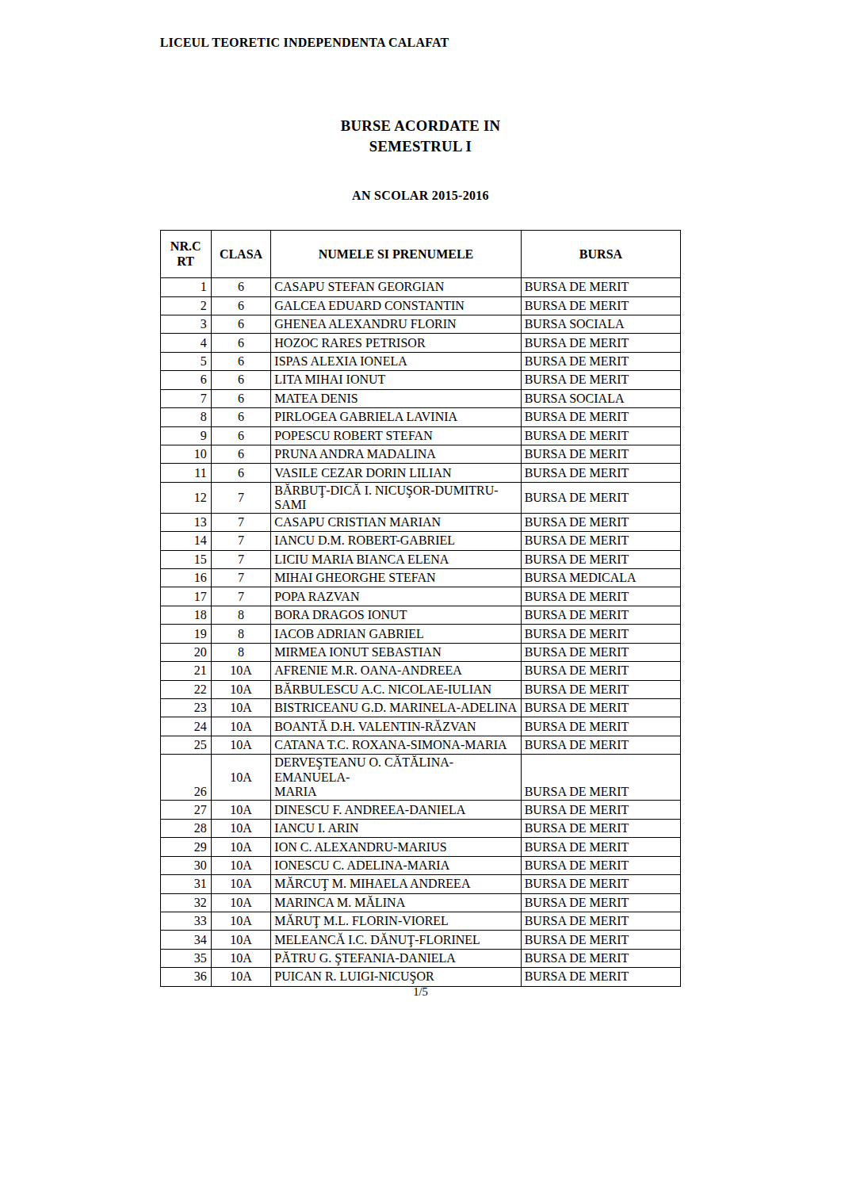LICEUL TEORETIC INDEPENDENTA CALAFAT
BURSE ACORDATE IN
SEMESTRUL I
AN SCOLAR 2015-2016
| NR.C RT | CLASA | NUMELE SI PRENUMELE | BURSA |
| --- | --- | --- | --- |
| 1 | 6 | CASAPU STEFAN GEORGIAN | BURSA DE MERIT |
| 2 | 6 | GALCEA EDUARD CONSTANTIN | BURSA DE MERIT |
| 3 | 6 | GHENEA ALEXANDRU FLORIN | BURSA SOCIALA |
| 4 | 6 | HOZOC RARES PETRISOR | BURSA DE MERIT |
| 5 | 6 | ISPAS ALEXIA IONELA | BURSA DE MERIT |
| 6 | 6 | LITA MIHAI IONUT | BURSA DE MERIT |
| 7 | 6 | MATEA DENIS | BURSA SOCIALA |
| 8 | 6 | PIRLOGEA GABRIELA LAVINIA | BURSA DE MERIT |
| 9 | 6 | POPESCU ROBERT STEFAN | BURSA DE MERIT |
| 10 | 6 | PRUNA ANDRA MADALINA | BURSA DE MERIT |
| 11 | 6 | VASILE CEZAR DORIN LILIAN | BURSA DE MERIT |
| 12 | 7 | BĂRBUŢ-DICĂ I. NICUŞOR-DUMITRU-SAMI | BURSA DE MERIT |
| 13 | 7 | CASAPU CRISTIAN MARIAN | BURSA DE MERIT |
| 14 | 7 | IANCU D.M. ROBERT-GABRIEL | BURSA DE MERIT |
| 15 | 7 | LICIU MARIA BIANCA ELENA | BURSA DE MERIT |
| 16 | 7 | MIHAI GHEORGHE STEFAN | BURSA MEDICALA |
| 17 | 7 | POPA RAZVAN | BURSA DE MERIT |
| 18 | 8 | BORA DRAGOS IONUT | BURSA DE MERIT |
| 19 | 8 | IACOB ADRIAN GABRIEL | BURSA DE MERIT |
| 20 | 8 | MIRMEA IONUT SEBASTIAN | BURSA DE MERIT |
| 21 | 10A | AFRENIE M.R. OANA-ANDREEA | BURSA DE MERIT |
| 22 | 10A | BĂRBULESCU A.C. NICOLAE-IULIAN | BURSA DE MERIT |
| 23 | 10A | BISTRICEANU G.D. MARINELA-ADELINA | BURSA DE MERIT |
| 24 | 10A | BOANTĂ D.H. VALENTIN-RĂZVAN | BURSA DE MERIT |
| 25 | 10A | CATANA T.C. ROXANA-SIMONA-MARIA | BURSA DE MERIT |
| 26 | 10A | DERVEŞTEANU O. CĂTĂLINA-EMANUELA- MARIA | BURSA DE MERIT |
| 27 | 10A | DINESCU F. ANDREEA-DANIELA | BURSA DE MERIT |
| 28 | 10A | IANCU I. ARIN | BURSA DE MERIT |
| 29 | 10A | ION C. ALEXANDRU-MARIUS | BURSA DE MERIT |
| 30 | 10A | IONESCU C. ADELINA-MARIA | BURSA DE MERIT |
| 31 | 10A | MĂRCUŢ M. MIHAELA ANDREEA | BURSA DE MERIT |
| 32 | 10A | MARINCA M. MĂLINA | BURSA DE MERIT |
| 33 | 10A | MĂRUŢ M.L. FLORIN-VIOREL | BURSA DE MERIT |
| 34 | 10A | MELEANCĂ I.C. DĂNUŢ-FLORINEL | BURSA DE MERIT |
| 35 | 10A | PĂTRU G. ŞTEFANIA-DANIELA | BURSA DE MERIT |
| 36 | 10A | PUICAN R. LUIGI-NICUŞOR | BURSA DE MERIT |
1/5